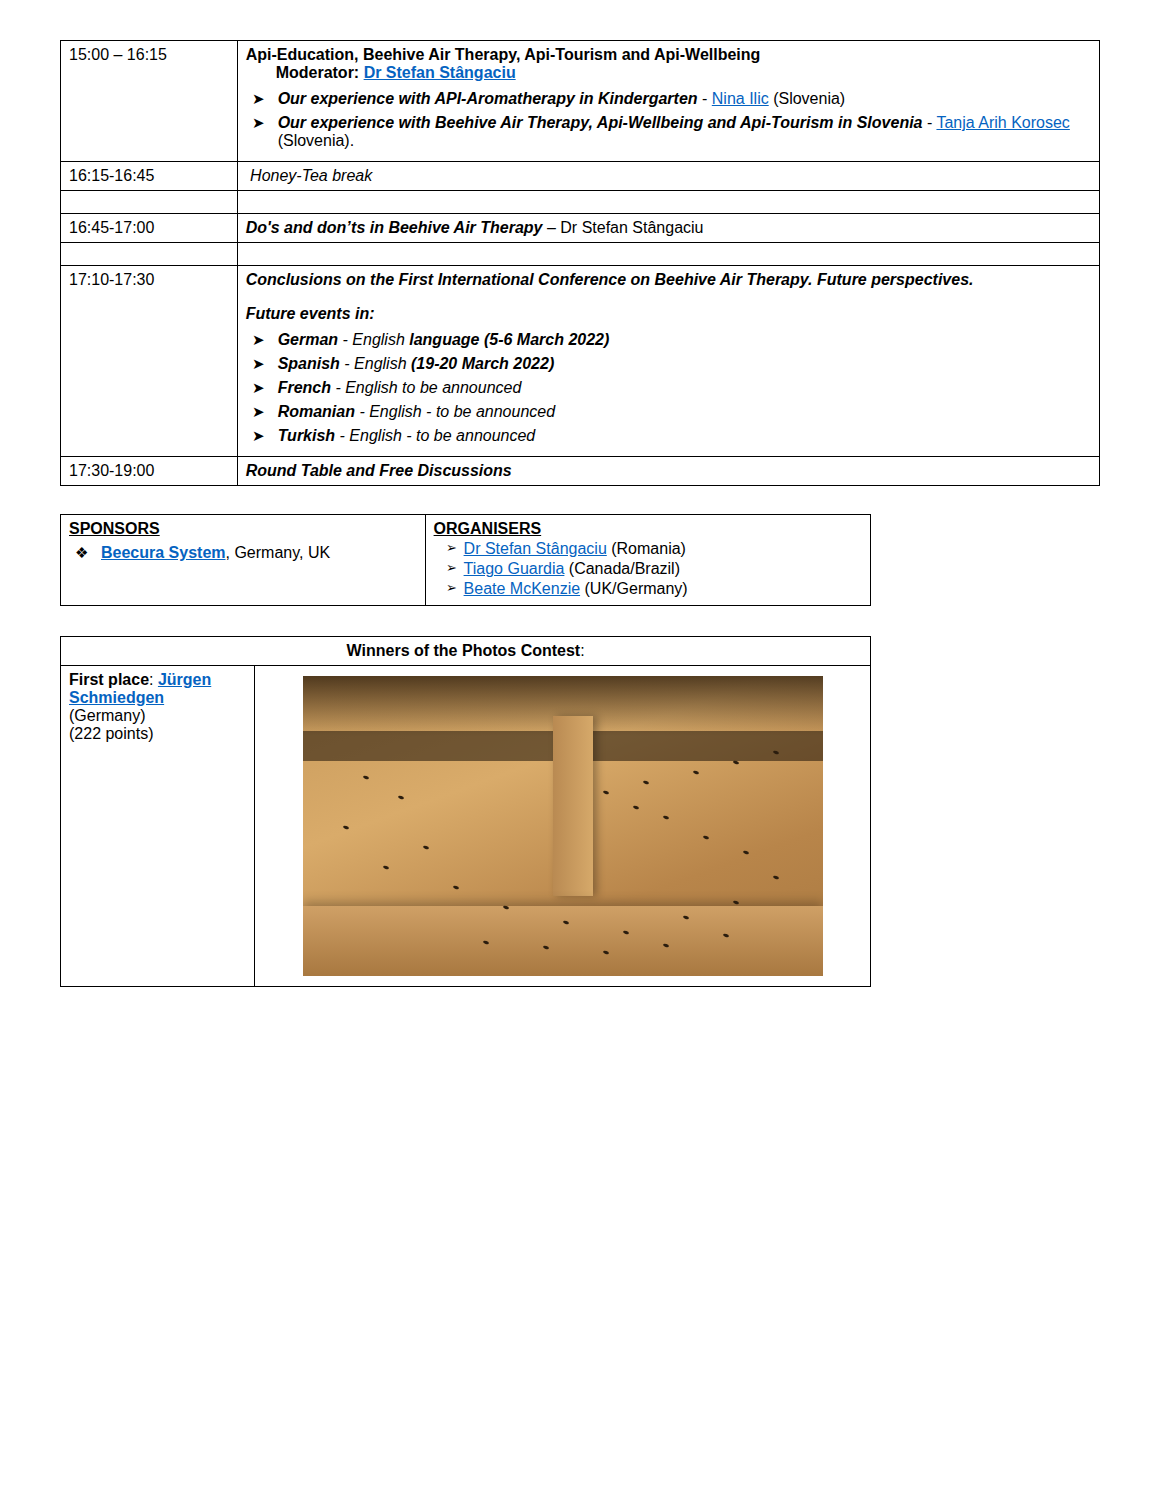| 15:00 – 16:15 | Api-Education, Beehive Air Therapy, Api-Tourism and Api-Wellbeing Moderator: Dr Stefan Stângaciu Our experience with API-Aromatherapy in Kindergarten - Nina Ilic (Slovenia) Our experience with Beehive Air Therapy, Api-Wellbeing and Api-Tourism in Slovenia - Tanja Arih Korosec (Slovenia). |
| 16:15-16:45 | Honey-Tea break |
| 16:45-17:00 | Do's and don’ts in Beehive Air Therapy – Dr Stefan Stângaciu |
| 17:10-17:30 | Conclusions on the First International Conference on Beehive Air Therapy. Future perspectives. Future events in: German - English language (5-6 March 2022) Spanish - English (19-20 March 2022) French - English to be announced Romanian - English - to be announced Turkish - English - to be announced |
| 17:30-19:00 | Round Table and Free Discussions |
| SPONSORS Beecura System , Germany, UK | ORGANISERS Dr Stefan Stângaciu (Romania) Tiago Guardia (Canada/Brazil) Beate McKenzie (UK/Germany) |
| Winners of the Photos Contest : |
| First place : Jürgen Schmiedgen (Germany) (222 points) | |